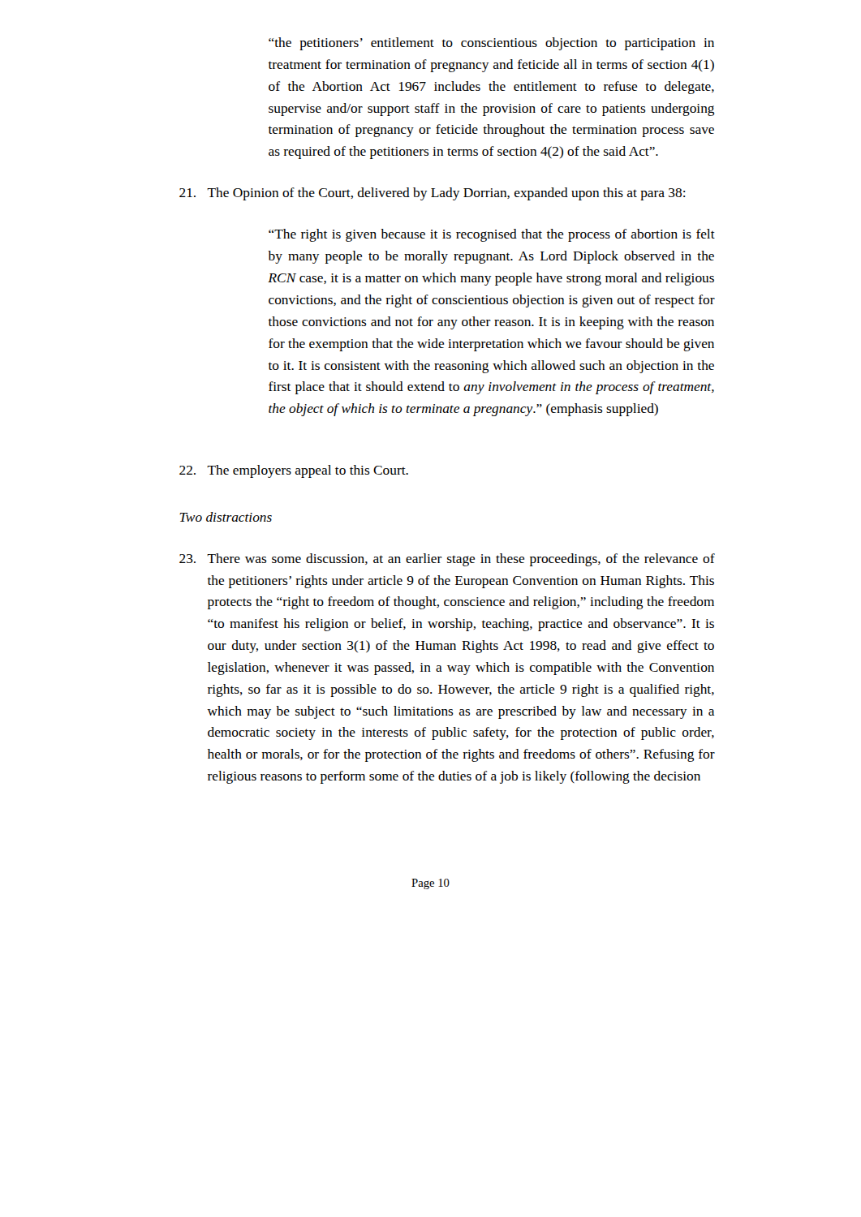“the petitioners’ entitlement to conscientious objection to participation in treatment for termination of pregnancy and feticide all in terms of section 4(1) of the Abortion Act 1967 includes the entitlement to refuse to delegate, supervise and/or support staff in the provision of care to patients undergoing termination of pregnancy or feticide throughout the termination process save as required of the petitioners in terms of section 4(2) of the said Act”.
21.
The Opinion of the Court, delivered by Lady Dorrian, expanded upon this at para 38:
“The right is given because it is recognised that the process of abortion is felt by many people to be morally repugnant. As Lord Diplock observed in the RCN case, it is a matter on which many people have strong moral and religious convictions, and the right of conscientious objection is given out of respect for those convictions and not for any other reason. It is in keeping with the reason for the exemption that the wide interpretation which we favour should be given to it. It is consistent with the reasoning which allowed such an objection in the first place that it should extend to any involvement in the process of treatment, the object of which is to terminate a pregnancy.” (emphasis supplied)
22.
The employers appeal to this Court.
Two distractions
23.
There was some discussion, at an earlier stage in these proceedings, of the relevance of the petitioners’ rights under article 9 of the European Convention on Human Rights. This protects the “right to freedom of thought, conscience and religion,” including the freedom “to manifest his religion or belief, in worship, teaching, practice and observance”. It is our duty, under section 3(1) of the Human Rights Act 1998, to read and give effect to legislation, whenever it was passed, in a way which is compatible with the Convention rights, so far as it is possible to do so. However, the article 9 right is a qualified right, which may be subject to “such limitations as are prescribed by law and necessary in a democratic society in the interests of public safety, for the protection of public order, health or morals, or for the protection of the rights and freedoms of others”. Refusing for religious reasons to perform some of the duties of a job is likely (following the decision
Page 10